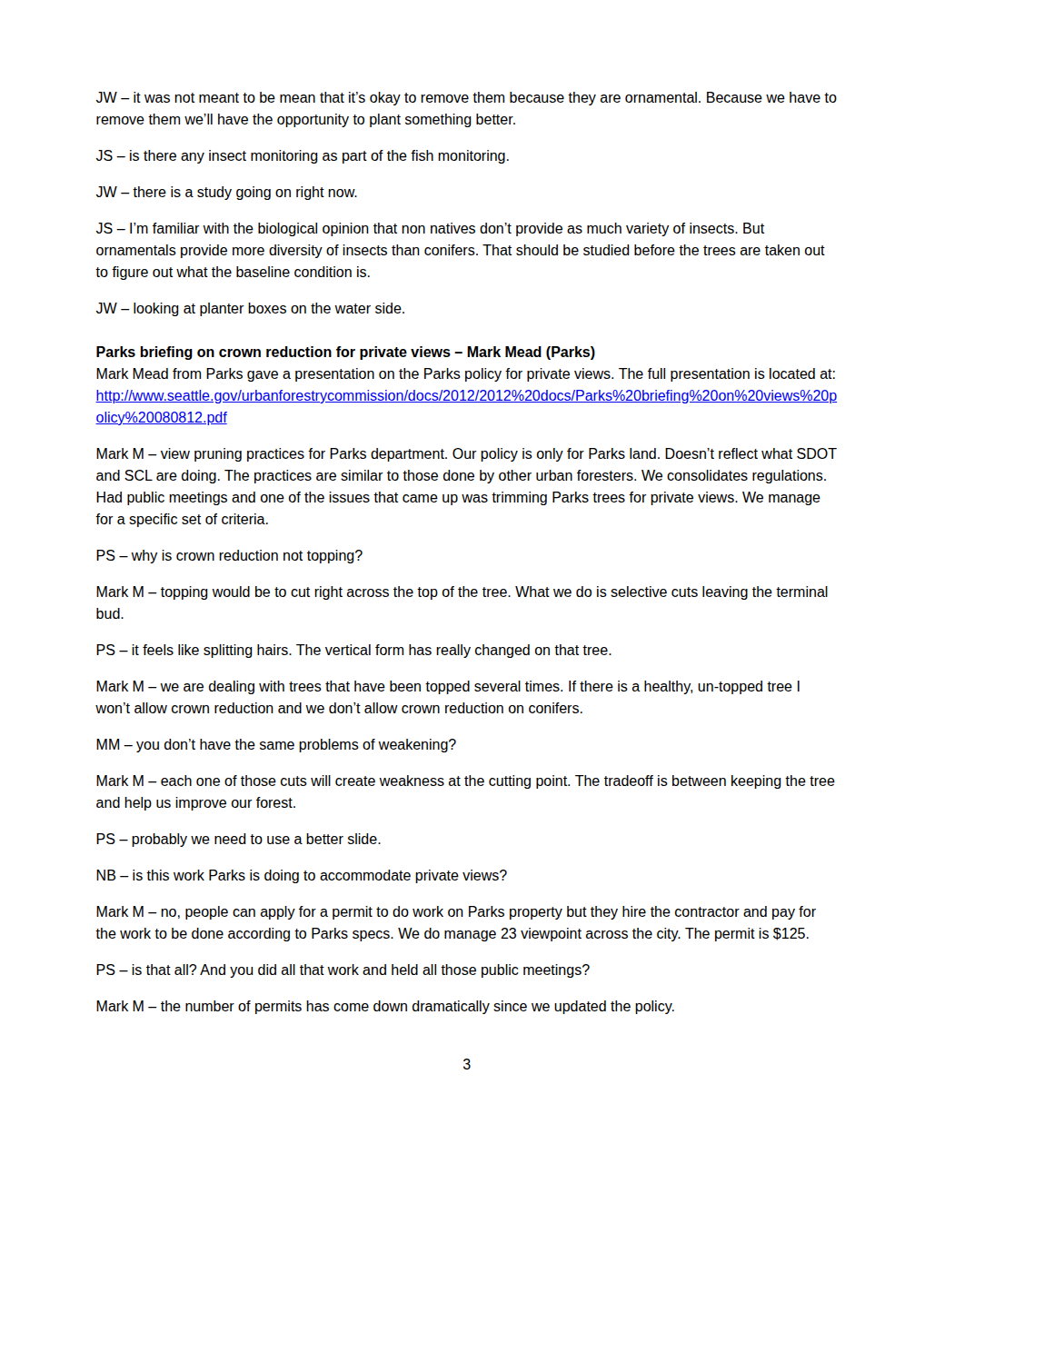JW – it was not meant to be mean that it’s okay to remove them because they are ornamental. Because we have to remove them we’ll have the opportunity to plant something better.
JS – is there any insect monitoring as part of the fish monitoring.
JW – there is a study going on right now.
JS – I’m familiar with the biological opinion that non natives don’t provide as much variety of insects. But ornamentals provide more diversity of insects than conifers. That should be studied before the trees are taken out to figure out what the baseline condition is.
JW – looking at planter boxes on the water side.
Parks briefing on crown reduction for private views – Mark Mead (Parks)
Mark Mead from Parks gave a presentation on the Parks policy for private views. The full presentation is located at:
http://www.seattle.gov/urbanforestrycommission/docs/2012/2012%20docs/Parks%20briefing%20on%20views%20policy%20080812.pdf
Mark M – view pruning practices for Parks department. Our policy is only for Parks land. Doesn’t reflect what SDOT and SCL are doing. The practices are similar to those done by other urban foresters. We consolidates regulations. Had public meetings and one of the issues that came up was trimming Parks trees for private views. We manage for a specific set of criteria.
PS – why is crown reduction not topping?
Mark M – topping would be to cut right across the top of the tree. What we do is selective cuts leaving the terminal bud.
PS – it feels like splitting hairs. The vertical form has really changed on that tree.
Mark M – we are dealing with trees that have been topped several times. If there is a healthy, un-topped tree I won’t allow crown reduction and we don’t allow crown reduction on conifers.
MM – you don’t have the same problems of weakening?
Mark M – each one of those cuts will create weakness at the cutting point. The tradeoff is between keeping the tree and help us improve our forest.
PS – probably we need to use a better slide.
NB – is this work Parks is doing to accommodate private views?
Mark M – no, people can apply for a permit to do work on Parks property but they hire the contractor and pay for the work to be done according to Parks specs. We do manage 23 viewpoint across the city. The permit is $125.
PS – is that all? And you did all that work and held all those public meetings?
Mark M – the number of permits has come down dramatically since we updated the policy.
3